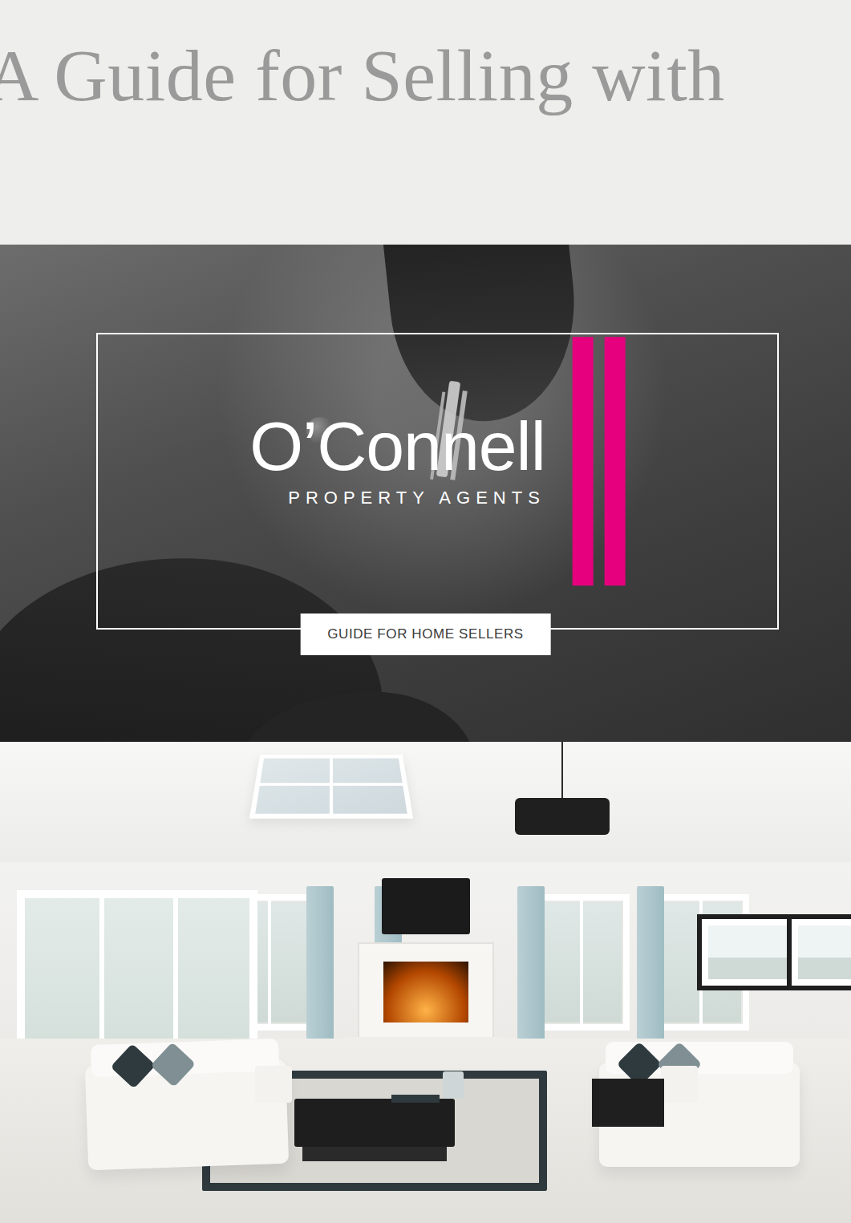A Guide for Selling with
O’Connell
PROPERTY AGENTS
GUIDE FOR HOME SELLERS